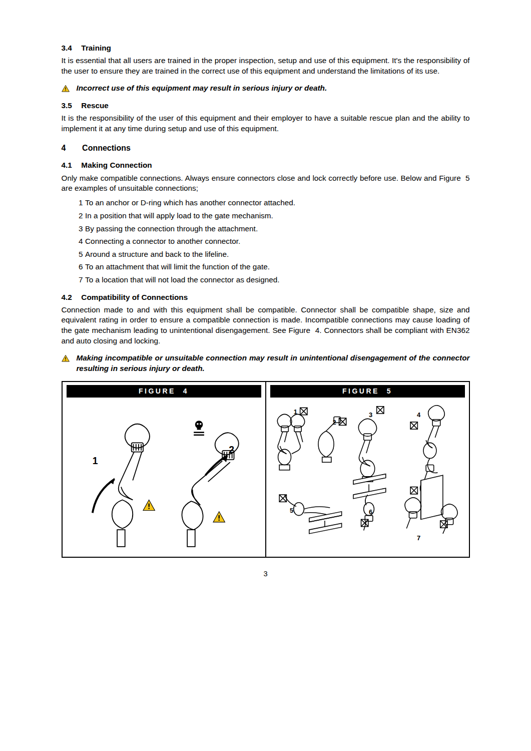3.4 Training
It is essential that all users are trained in the proper inspection, setup and use of this equipment. It's the responsibility of the user to ensure they are trained in the correct use of this equipment and understand the limitations of its use.
Incorrect use of this equipment may result in serious injury or death.
3.5 Rescue
It is the responsibility of the user of this equipment and their employer to have a suitable rescue plan and the ability to implement it at any time during setup and use of this equipment.
4 Connections
4.1 Making Connection
Only make compatible connections. Always ensure connectors close and lock correctly before use. Below and Figure 5 are examples of unsuitable connections;
To an anchor or D-ring which has another connector attached.
In a position that will apply load to the gate mechanism.
By passing the connection through the attachment.
Connecting a connector to another connector.
Around a structure and back to the lifeline.
To an attachment that will limit the function of the gate.
To a location that will not load the connector as designed.
4.2 Compatibility of Connections
Connection made to and with this equipment shall be compatible. Connector shall be compatible shape, size and equivalent rating in order to ensure a compatible connection is made. Incompatible connections may cause loading of the gate mechanism leading to unintentional disengagement. See Figure 4. Connectors shall be compliant with EN362 and auto closing and locking.
Making incompatible or unsuitable connection may result in unintentional disengagement of the connector resulting in serious injury or death.
FIGURE 4
1 2
FIGURE 5
1 2 3 4 5 6 7
3